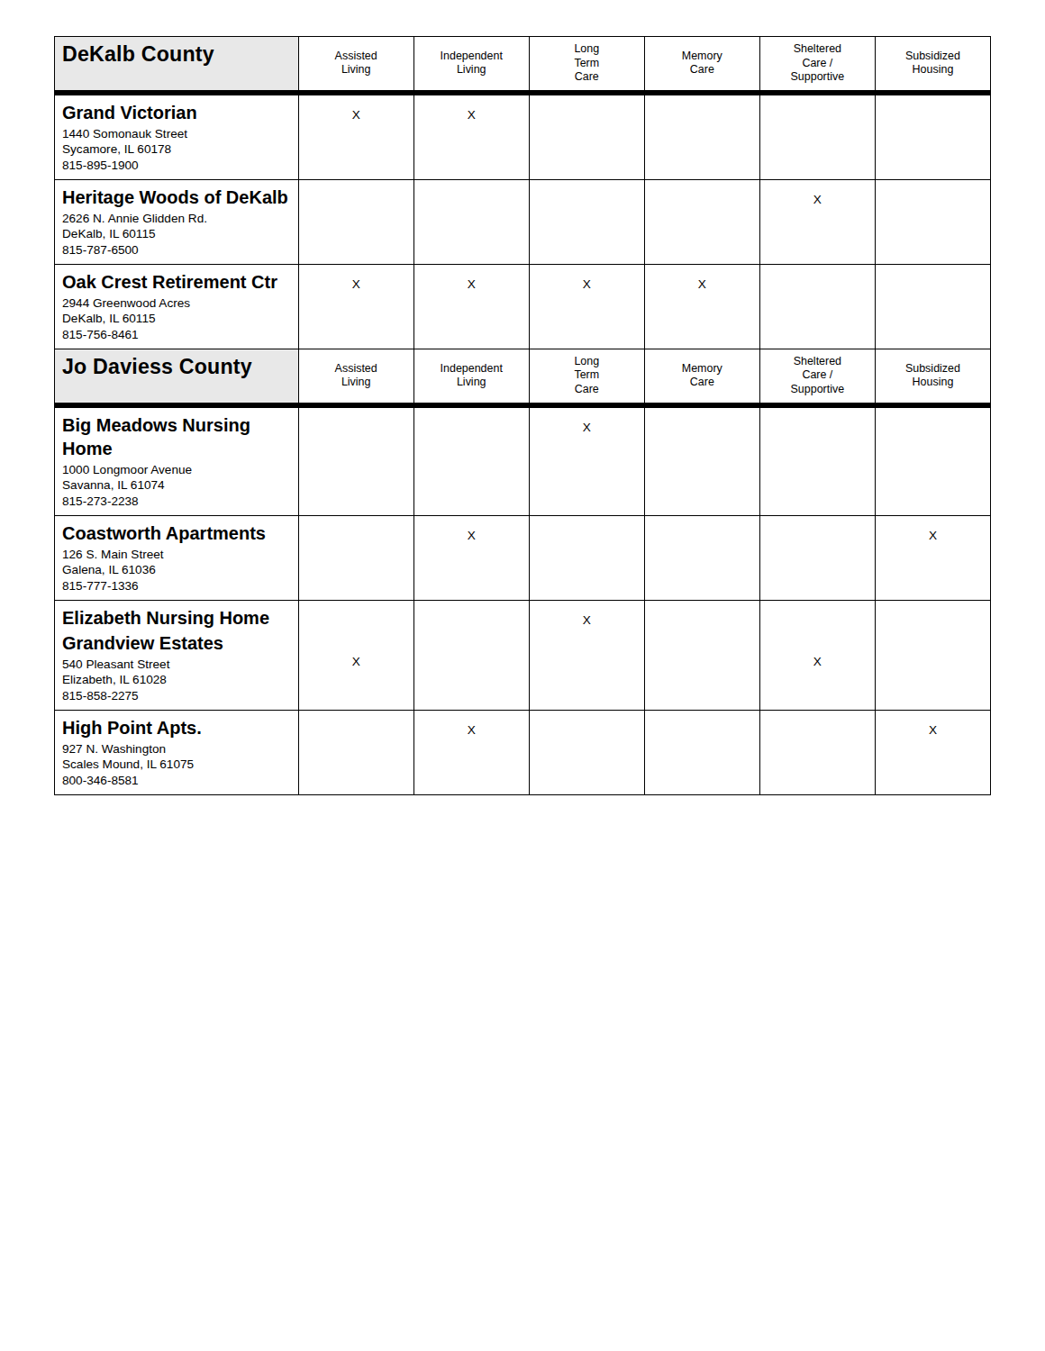| DeKalb County | Assisted Living | Independent Living | Long Term Care | Memory Care | Sheltered Care / Supportive | Subsidized Housing |
| Grand Victorian 1440 Somonauk Street Sycamore, IL 60178 815-895-1900 | X | X | | | | |
| Heritage Woods of DeKalb 2626 N. Annie Glidden Rd. DeKalb, IL 60115 815-787-6500 | | | | | X | |
| Oak Crest Retirement Ctr 2944 Greenwood Acres DeKalb, IL 60115 815-756-8461 | X | X | X | X | | |
| Jo Daviess County | Assisted Living | Independent Living | Long Term Care | Memory Care | Sheltered Care / Supportive | Subsidized Housing |
| Big Meadows Nursing Home 1000 Longmoor Avenue Savanna, IL 61074 815-273-2238 | | | X | | | |
| Coastworth Apartments 126 S. Main Street Galena, IL 61036 815-777-1336 | | X | | | | X |
| Elizabeth Nursing Home Grandview Estates 540 Pleasant Street Elizabeth, IL 61028 815-858-2275 | X | | X | | X | |
| High Point Apts. 927 N. Washington Scales Mound, IL 61075 800-346-8581 | | X | | | | X |